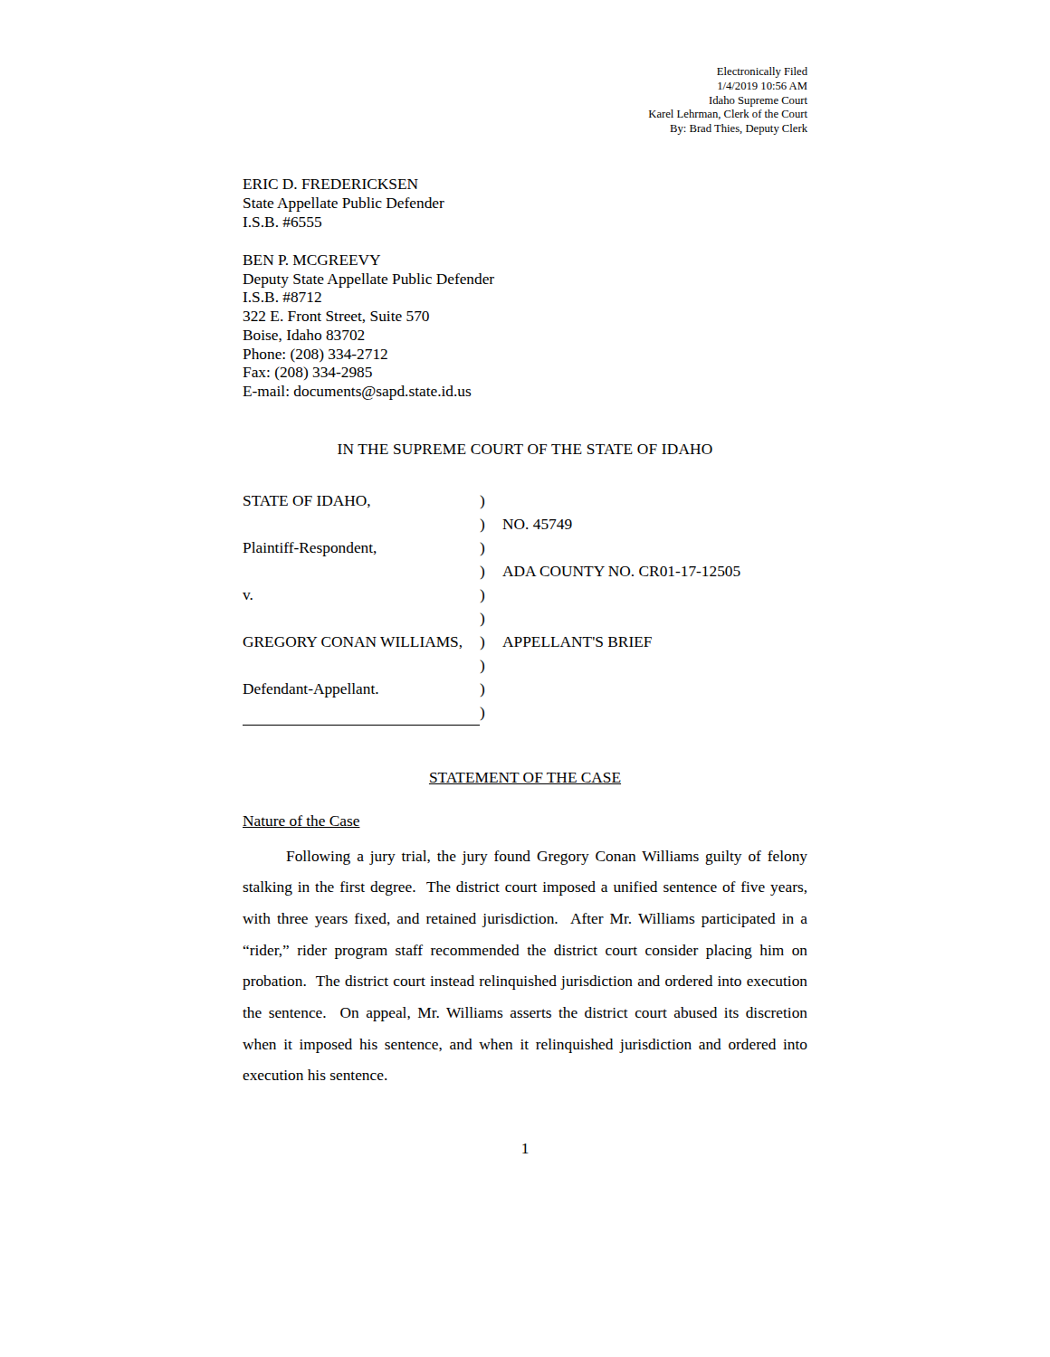Electronically Filed
1/4/2019 10:56 AM
Idaho Supreme Court
Karel Lehrman, Clerk of the Court
By: Brad Thies, Deputy Clerk
ERIC D. FREDERICKSEN
State Appellate Public Defender
I.S.B. #6555
BEN P. MCGREEVY
Deputy State Appellate Public Defender
I.S.B. #8712
322 E. Front Street, Suite 570
Boise, Idaho 83702
Phone: (208) 334-2712
Fax: (208) 334-2985
E-mail: documents@sapd.state.id.us
IN THE SUPREME COURT OF THE STATE OF IDAHO
| STATE OF IDAHO, | ) | |
| | ) | NO. 45749 |
| Plaintiff-Respondent, | ) | |
| | ) | ADA COUNTY NO. CR01-17-12505 |
| v. | ) | |
| | ) | |
| GREGORY CONAN WILLIAMS, | ) | APPELLANT'S BRIEF |
| | ) | |
| Defendant-Appellant. | ) | |
| | ) | |
STATEMENT OF THE CASE
Nature of the Case
Following a jury trial, the jury found Gregory Conan Williams guilty of felony stalking in the first degree. The district court imposed a unified sentence of five years, with three years fixed, and retained jurisdiction. After Mr. Williams participated in a “rider,” rider program staff recommended the district court consider placing him on probation. The district court instead relinquished jurisdiction and ordered into execution the sentence. On appeal, Mr. Williams asserts the district court abused its discretion when it imposed his sentence, and when it relinquished jurisdiction and ordered into execution his sentence.
1